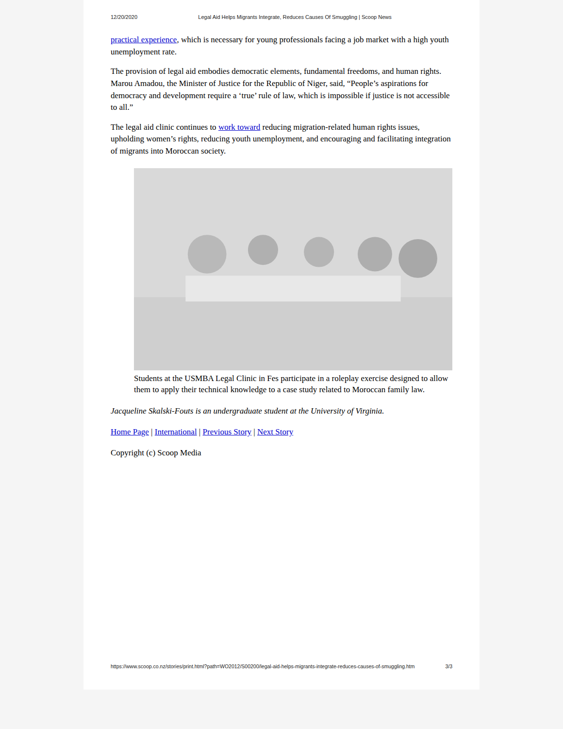12/20/2020 Legal Aid Helps Migrants Integrate, Reduces Causes Of Smuggling | Scoop News
practical experience, which is necessary for young professionals facing a job market with a high youth unemployment rate.
The provision of legal aid embodies democratic elements, fundamental freedoms, and human rights. Marou Amadou, the Minister of Justice for the Republic of Niger, said, “People’s aspirations for democracy and development require a ‘true’ rule of law, which is impossible if justice is not accessible to all.”
The legal aid clinic continues to work toward reducing migration-related human rights issues, upholding women’s rights, reducing youth unemployment, and encouraging and facilitating integration of migrants into Moroccan society.
Students at the USMBA Legal Clinic in Fes participate in a roleplay exercise designed to allow them to apply their technical knowledge to a case study related to Moroccan family law.
Jacqueline Skalski-Fouts is an undergraduate student at the University of Virginia.
Home Page | International | Previous Story | Next Story
Copyright (c) Scoop Media
https://www.scoop.co.nz/stories/print.html?path=WO2012/S00200/legal-aid-helps-migrants-integrate-reduces-causes-of-smuggling.htm 3/3